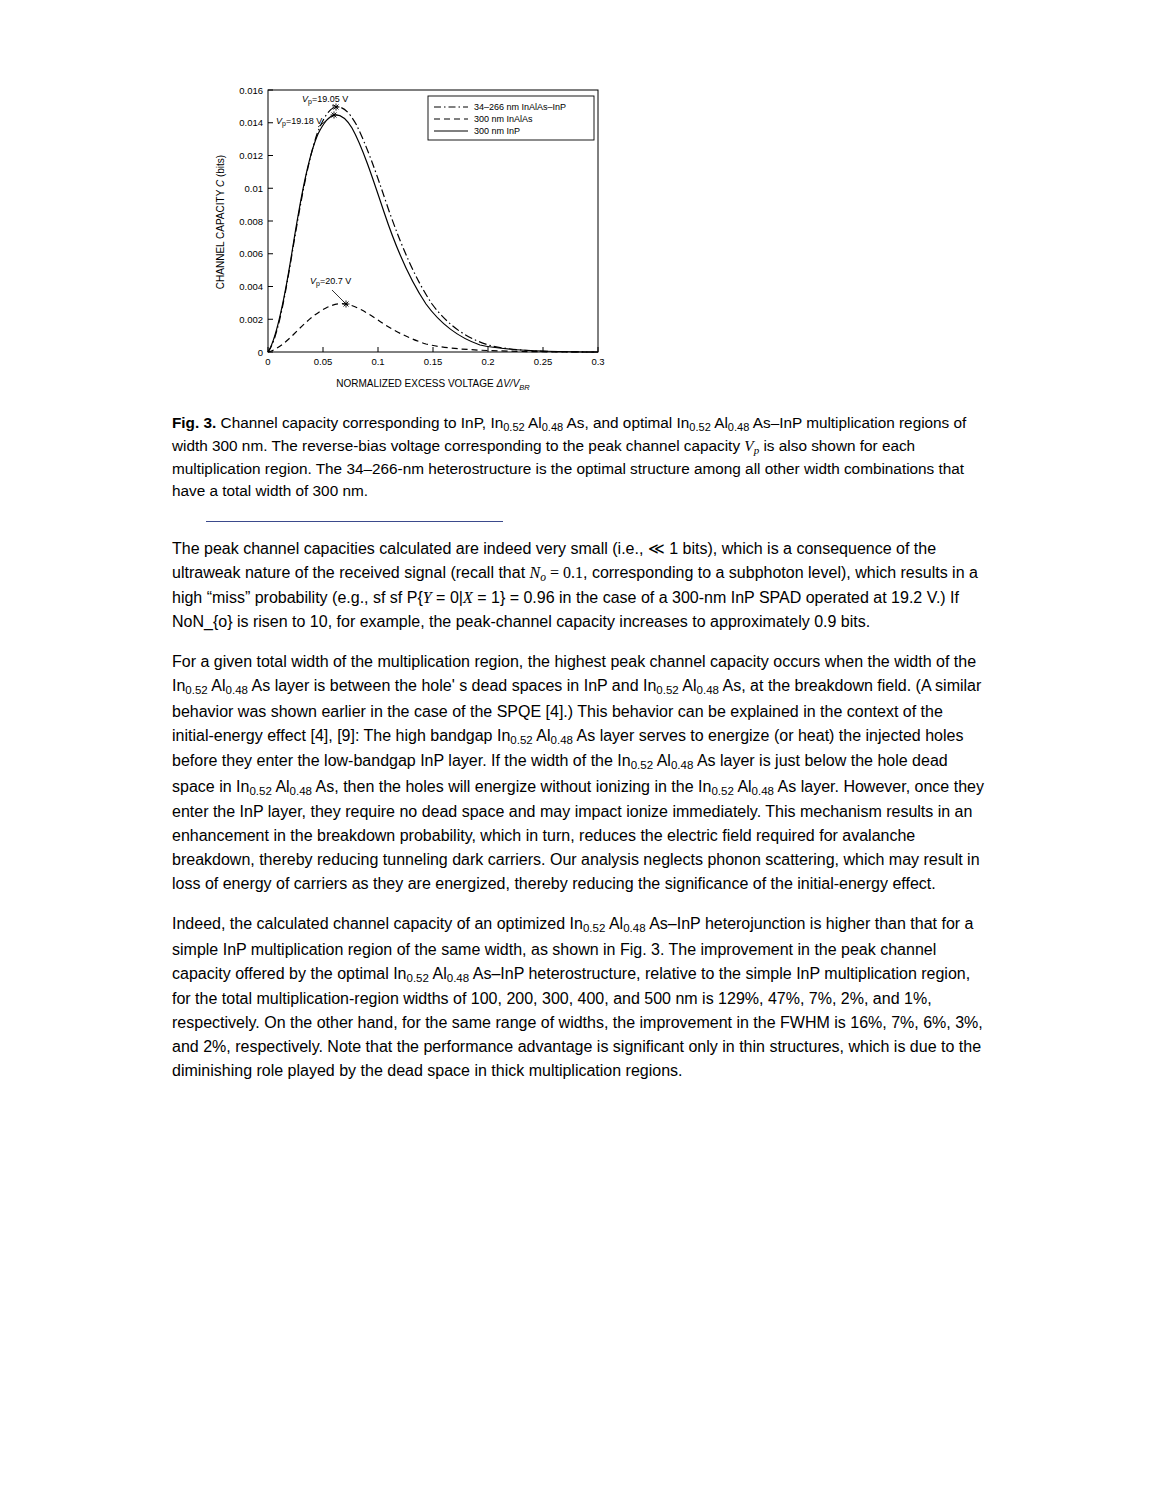0.016 0.014 0.012 0.01 0.008 0.006 0.004 0.002 0 0 0.05 0.1 0.15 0.2 0.25 0.3 CHANNEL CAPACITY C (bits) NORMALIZED EXCESS VOLTAGE ΔV/VBR 34–266 nm InAlAs–InP 300 nm InAlAs 300 nm InP Vp=19.05 V Vp=19.18 V Vp=20.7 V
Fig. 3. Channel capacity corresponding to InP, In0.52 Al0.48 As, and optimal In0.52 Al0.48 As–InP multiplication regions of width 300 nm. The reverse-bias voltage corresponding to the peak channel capacity Vp is also shown for each multiplication region. The 34–266-nm heterostructure is the optimal structure among all other width combinations that have a total width of 300 nm.
The peak channel capacities calculated are indeed very small (i.e., ≪ 1 bits), which is a consequence of the ultraweak nature of the received signal (recall that No = 0.1, corresponding to a subphoton level), which results in a high “miss” probability (e.g., sf sf P{Y = 0|X = 1} = 0.96 in the case of a 300-nm InP SPAD operated at 19.2 V.) If NoN_{o} is risen to 10, for example, the peak-channel capacity increases to approximately 0.9 bits.
For a given total width of the multiplication region, the highest peak channel capacity occurs when the width of the In0.52 Al0.48 As layer is between the hole' s dead spaces in InP and In0.52 Al0.48 As, at the breakdown field. (A similar behavior was shown earlier in the case of the SPQE [4].) This behavior can be explained in the context of the initial-energy effect [4], [9]: The high bandgap In0.52 Al0.48 As layer serves to energize (or heat) the injected holes before they enter the low-bandgap InP layer. If the width of the In0.52 Al0.48 As layer is just below the hole dead space in In0.52 Al0.48 As, then the holes will energize without ionizing in the In0.52 Al0.48 As layer. However, once they enter the InP layer, they require no dead space and may impact ionize immediately. This mechanism results in an enhancement in the breakdown probability, which in turn, reduces the electric field required for avalanche breakdown, thereby reducing tunneling dark carriers. Our analysis neglects phonon scattering, which may result in loss of energy of carriers as they are energized, thereby reducing the significance of the initial-energy effect.
Indeed, the calculated channel capacity of an optimized In0.52 Al0.48 As–InP heterojunction is higher than that for a simple InP multiplication region of the same width, as shown in Fig. 3. The improvement in the peak channel capacity offered by the optimal In0.52 Al0.48 As–InP heterostructure, relative to the simple InP multiplication region, for the total multiplication-region widths of 100, 200, 300, 400, and 500 nm is 129%, 47%, 7%, 2%, and 1%, respectively. On the other hand, for the same range of widths, the improvement in the FWHM is 16%, 7%, 6%, 3%, and 2%, respectively. Note that the performance advantage is significant only in thin structures, which is due to the diminishing role played by the dead space in thick multiplication regions.